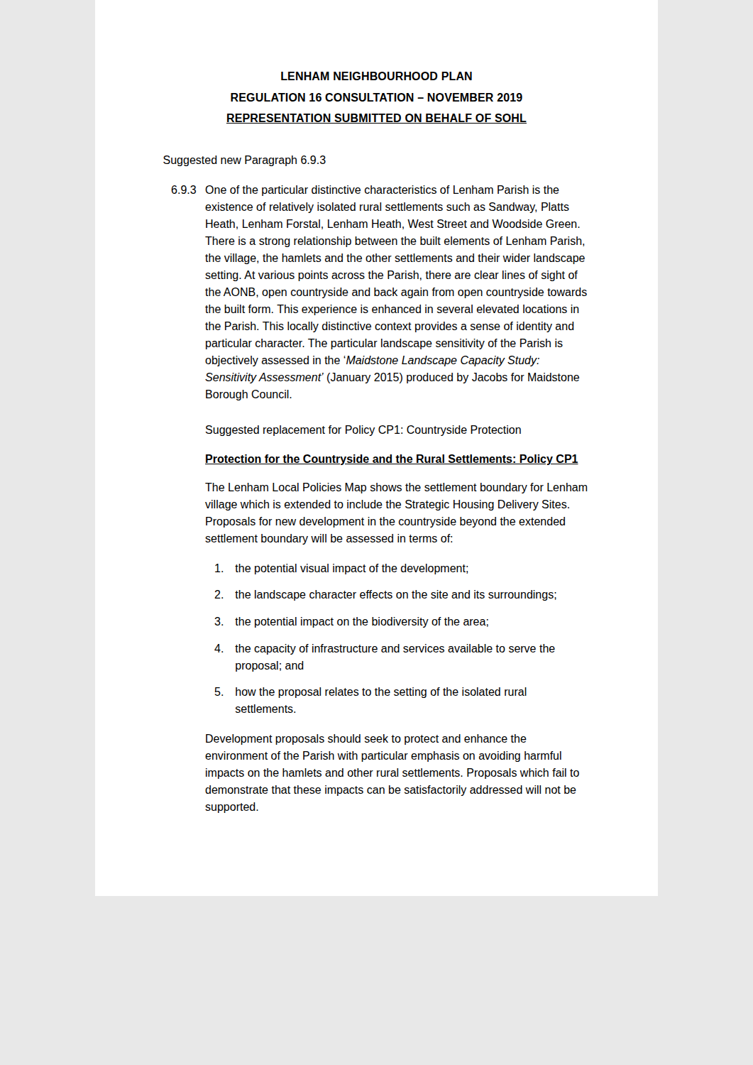LENHAM NEIGHBOURHOOD PLAN
REGULATION 16 CONSULTATION – NOVEMBER 2019
REPRESENTATION SUBMITTED ON BEHALF OF SOHL
Suggested new Paragraph 6.9.3
6.9.3
One of the particular distinctive characteristics of Lenham Parish is the existence of relatively isolated rural settlements such as Sandway, Platts Heath, Lenham Forstal, Lenham Heath, West Street and Woodside Green. There is a strong relationship between the built elements of Lenham Parish, the village, the hamlets and the other settlements and their wider landscape setting. At various points across the Parish, there are clear lines of sight of the AONB, open countryside and back again from open countryside towards the built form. This experience is enhanced in several elevated locations in the Parish. This locally distinctive context provides a sense of identity and particular character. The particular landscape sensitivity of the Parish is objectively assessed in the ‘Maidstone Landscape Capacity Study: Sensitivity Assessment’ (January 2015) produced by Jacobs for Maidstone Borough Council.
Suggested replacement for Policy CP1: Countryside Protection
Protection for the Countryside and the Rural Settlements: Policy CP1
The Lenham Local Policies Map shows the settlement boundary for Lenham village which is extended to include the Strategic Housing Delivery Sites. Proposals for new development in the countryside beyond the extended settlement boundary will be assessed in terms of:
the potential visual impact of the development;
the landscape character effects on the site and its surroundings;
the potential impact on the biodiversity of the area;
the capacity of infrastructure and services available to serve the proposal; and
how the proposal relates to the setting of the isolated rural settlements.
Development proposals should seek to protect and enhance the environment of the Parish with particular emphasis on avoiding harmful impacts on the hamlets and other rural settlements. Proposals which fail to demonstrate that these impacts can be satisfactorily addressed will not be supported.